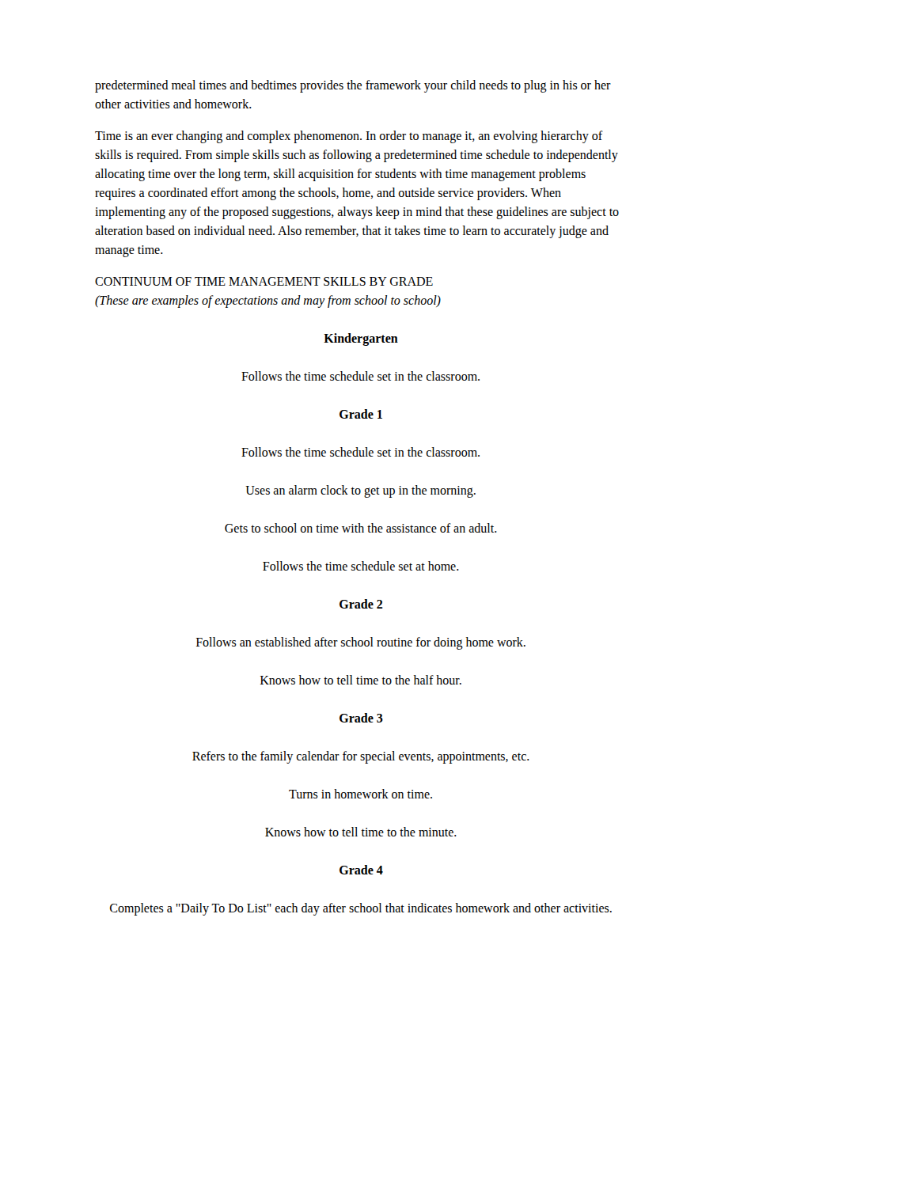predetermined meal times and bedtimes provides the framework your child needs to plug in his or her other activities and homework.
Time is an ever changing and complex phenomenon. In order to manage it, an evolving hierarchy of skills is required. From simple skills such as following a predetermined time schedule to independently allocating time over the long term, skill acquisition for students with time management problems requires a coordinated effort among the schools, home, and outside service providers. When implementing any of the proposed suggestions, always keep in mind that these guidelines are subject to alteration based on individual need. Also remember, that it takes time to learn to accurately judge and manage time.
CONTINUUM OF TIME MANAGEMENT SKILLS BY GRADE
(These are examples of expectations and may from school to school)
Kindergarten
Follows the time schedule set in the classroom.
Grade 1
Follows the time schedule set in the classroom.
Uses an alarm clock to get up in the morning.
Gets to school on time with the assistance of an adult.
Follows the time schedule set at home.
Grade 2
Follows an established after school routine for doing home work.
Knows how to tell time to the half hour.
Grade 3
Refers to the family calendar for special events, appointments, etc.
Turns in homework on time.
Knows how to tell time to the minute.
Grade 4
Completes a "Daily To Do List" each day after school that indicates homework and other activities.